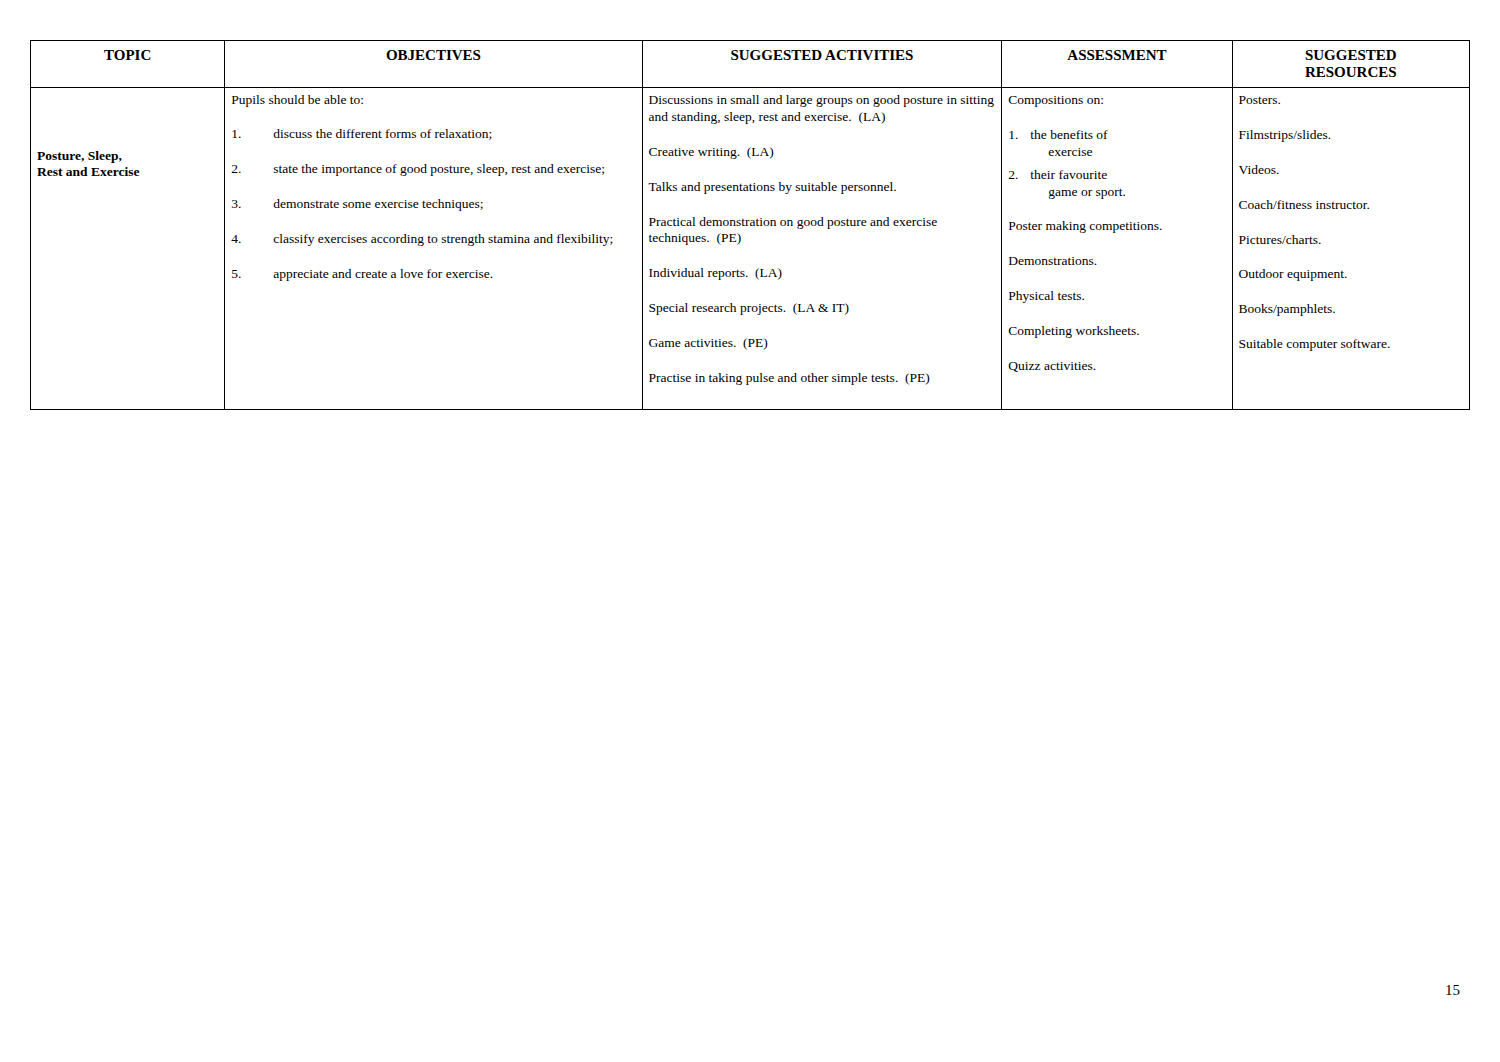| TOPIC | OBJECTIVES | SUGGESTED ACTIVITIES | ASSESSMENT | SUGGESTED RESOURCES |
| --- | --- | --- | --- | --- |
| Posture, Sleep, Rest and Exercise | Pupils should be able to: 1. discuss the different forms of relaxation; 2. state the importance of good posture, sleep, rest and exercise; 3. demonstrate some exercise techniques; 4. classify exercises according to strength stamina and flexibility; 5. appreciate and create a love for exercise. | Discussions in small and large groups on good posture in sitting and standing, sleep, rest and exercise. (LA) Creative writing. (LA) Talks and presentations by suitable personnel. Practical demonstration on good posture and exercise techniques. (PE) Individual reports. (LA) Special research projects. (LA & IT) Game activities. (PE) Practise in taking pulse and other simple tests. (PE) | Compositions on: 1. the benefits of exercise 2. their favourite game or sport. Poster making competitions. Demonstrations. Physical tests. Completing worksheets. Quizz activities. | Posters. Filmstrips/slides. Videos. Coach/fitness instructor. Pictures/charts. Outdoor equipment. Books/pamphlets. Suitable computer software. |
15